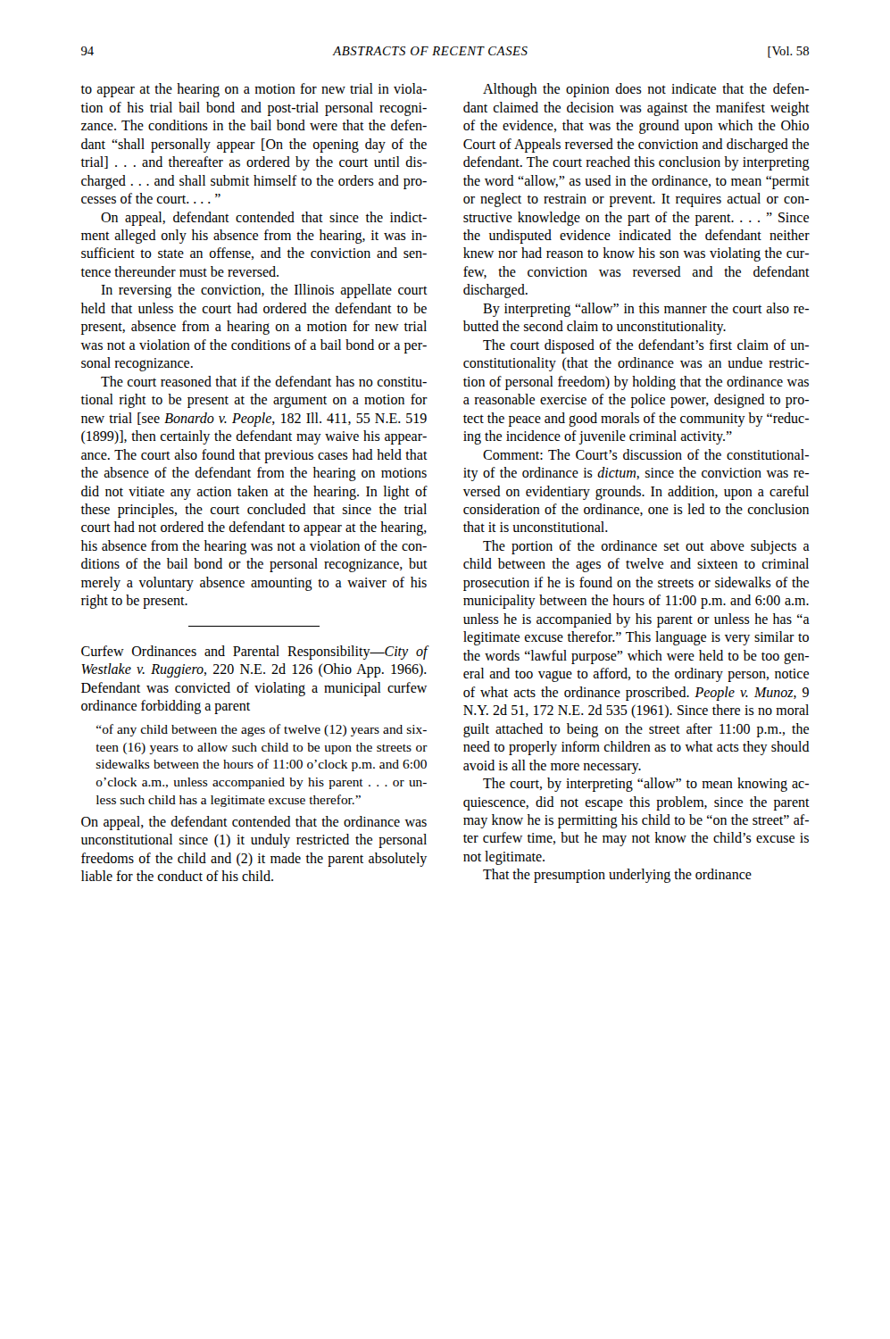94 ABSTRACTS OF RECENT CASES [Vol. 58
to appear at the hearing on a motion for new trial in violation of his trial bail bond and post-trial personal recognizance. The conditions in the bail bond were that the defendant “shall personally appear [On the opening day of the trial] . . . and thereafter as ordered by the court until discharged . . . and shall submit himself to the orders and processes of the court. . . . ”
On appeal, defendant contended that since the indictment alleged only his absence from the hearing, it was insufficient to state an offense, and the conviction and sentence thereunder must be reversed.
In reversing the conviction, the Illinois appellate court held that unless the court had ordered the defendant to be present, absence from a hearing on a motion for new trial was not a violation of the conditions of a bail bond or a personal recognizance.
The court reasoned that if the defendant has no constitutional right to be present at the argument on a motion for new trial [see Bonardo v. People, 182 Ill. 411, 55 N.E. 519 (1899)], then certainly the defendant may waive his appearance. The court also found that previous cases had held that the absence of the defendant from the hearing on motions did not vitiate any action taken at the hearing. In light of these principles, the court concluded that since the trial court had not ordered the defendant to appear at the hearing, his absence from the hearing was not a violation of the conditions of the bail bond or the personal recognizance, but merely a voluntary absence amounting to a waiver of his right to be present.
Curfew Ordinances and Parental Responsibility—City of Westlake v. Ruggiero, 220 N.E. 2d 126 (Ohio App. 1966). Defendant was convicted of violating a municipal curfew ordinance forbidding a parent
“of any child between the ages of twelve (12) years and sixteen (16) years to allow such child to be upon the streets or sidewalks between the hours of 11:00 o’clock p.m. and 6:00 o’clock a.m., unless accompanied by his parent . . . or unless such child has a legitimate excuse therefor.”
On appeal, the defendant contended that the ordinance was unconstitutional since (1) it unduly restricted the personal freedoms of the child and (2) it made the parent absolutely liable for the conduct of his child.
Although the opinion does not indicate that the defendant claimed the decision was against the manifest weight of the evidence, that was the ground upon which the Ohio Court of Appeals reversed the conviction and discharged the defendant. The court reached this conclusion by interpreting the word “allow,” as used in the ordinance, to mean “permit or neglect to restrain or prevent. It requires actual or constructive knowledge on the part of the parent. . . . ” Since the undisputed evidence indicated the defendant neither knew nor had reason to know his son was violating the curfew, the conviction was reversed and the defendant discharged.
By interpreting “allow” in this manner the court also rebutted the second claim to unconstitutionality.
The court disposed of the defendant’s first claim of unconstitutionality (that the ordinance was an undue restriction of personal freedom) by holding that the ordinance was a reasonable exercise of the police power, designed to protect the peace and good morals of the community by “reducing the incidence of juvenile criminal activity.”
Comment: The Court’s discussion of the constitutionality of the ordinance is dictum, since the conviction was reversed on evidentiary grounds. In addition, upon a careful consideration of the ordinance, one is led to the conclusion that it is unconstitutional.
The portion of the ordinance set out above subjects a child between the ages of twelve and sixteen to criminal prosecution if he is found on the streets or sidewalks of the municipality between the hours of 11:00 p.m. and 6:00 a.m. unless he is accompanied by his parent or unless he has “a legitimate excuse therefor.” This language is very similar to the words “lawful purpose” which were held to be too general and too vague to afford, to the ordinary person, notice of what acts the ordinance proscribed. People v. Munoz, 9 N.Y. 2d 51, 172 N.E. 2d 535 (1961). Since there is no moral guilt attached to being on the street after 11:00 p.m., the need to properly inform children as to what acts they should avoid is all the more necessary.
The court, by interpreting “allow” to mean knowing acquiescence, did not escape this problem, since the parent may know he is permitting his child to be “on the street” after curfew time, but he may not know the child’s excuse is not legitimate.
That the presumption underlying the ordinance